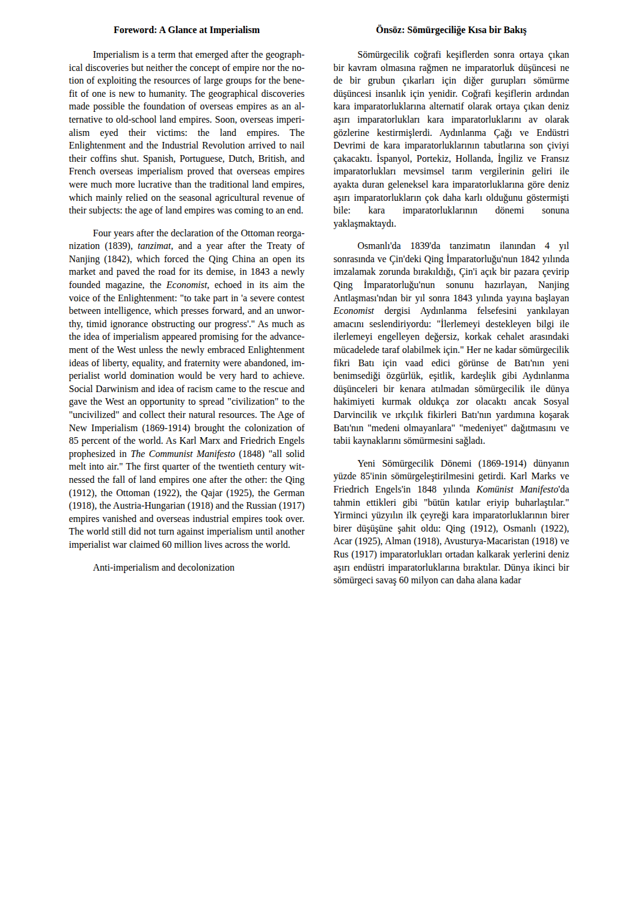Foreword: A Glance at Imperialism
Imperialism is a term that emerged after the geographical discoveries but neither the concept of empire nor the notion of exploiting the resources of large groups for the benefit of one is new to humanity. The geographical discoveries made possible the foundation of overseas empires as an alternative to old-school land empires. Soon, overseas imperialism eyed their victims: the land empires. The Enlightenment and the Industrial Revolution arrived to nail their coffins shut. Spanish, Portuguese, Dutch, British, and French overseas imperialism proved that overseas empires were much more lucrative than the traditional land empires, which mainly relied on the seasonal agricultural revenue of their subjects: the age of land empires was coming to an end.
Four years after the declaration of the Ottoman reorganization (1839), tanzimat, and a year after the Treaty of Nanjing (1842), which forced the Qing China an open its market and paved the road for its demise, in 1843 a newly founded magazine, the Economist, echoed in its aim the voice of the Enlightenment: "to take part in 'a severe contest between intelligence, which presses forward, and an unworthy, timid ignorance obstructing our progress'.'' As much as the idea of imperialism appeared promising for the advancement of the West unless the newly embraced Enlightenment ideas of liberty, equality, and fraternity were abandoned, imperialist world domination would be very hard to achieve. Social Darwinism and idea of racism came to the rescue and gave the West an opportunity to spread "civilization" to the "uncivilized" and collect their natural resources. The Age of New Imperialism (1869-1914) brought the colonization of 85 percent of the world. As Karl Marx and Friedrich Engels prophesized in The Communist Manifesto (1848) "all solid melt into air." The first quarter of the twentieth century witnessed the fall of land empires one after the other: the Qing (1912), the Ottoman (1922), the Qajar (1925), the German (1918), the Austria-Hungarian (1918) and the Russian (1917) empires vanished and overseas industrial empires took over. The world still did not turn against imperialism until another imperialist war claimed 60 million lives across the world.
Anti-imperialism and decolonization
Önsöz: Sömürgeciliğe Kısa bir Bakış
Sömürgecilik coğrafi keşiflerden sonra ortaya çıkan bir kavram olmasına rağmen ne imparatorluk düşüncesi ne de bir grubun çıkarları için diğer gurupları sömürme düşüncesi insanlık için yenidir. Coğrafi keşiflerin ardından kara imparatorluklarına alternatif olarak ortaya çıkan deniz aşırı imparatorlukları kara imparatorluklarını av olarak gözlerine kestirmişlerdi. Aydınlanma Çağı ve Endüstri Devrimi de kara imparatorluklarının tabutlarına son çiviyi çakacaktı. İspanyol, Portekiz, Hollanda, İngiliz ve Fransız imparatorlukları mevsimsel tarım vergilerinin geliri ile ayakta duran geleneksel kara imparatorluklarına göre deniz aşırı imparatorlukların çok daha karlı olduğunu göstermişti bile: kara imparatorluklarının dönemi sonuna yaklaşmaktaydı.
Osmanlı'da 1839'da tanzimatın ilanından 4 yıl sonrasında ve Çin'deki Qing İmparatorluğu'nun 1842 yılında imzalamak zorunda bırakıldığı, Çin'i açık bir pazara çevirip Qing İmparatorluğu'nun sonunu hazırlayan, Nanjing Antlaşması'ndan bir yıl sonra 1843 yılında yayına başlayan Economist dergisi Aydınlanma felsefesini yankılayan amacını seslendiriyordu: "İlerlemeyi destekleyen bilgi ile ilerlemeyi engelleyen değersiz, korkak cehalet arasındaki mücadelede taraf olabilmek için." Her ne kadar sömürgecilik fikri Batı için vaad edici görünse de Batı'nın yeni benimsediği özgürlük, eşitlik, kardeşlik gibi Aydınlanma düşünceleri bir kenara atılmadan sömürgecilik ile dünya hakimiyeti kurmak oldukça zor olacaktı ancak Sosyal Darvincilik ve ırkçılık fikirleri Batı'nın yardımına koşarak Batı'nın "medeni olmayanlara" "medeniyet" dağıtmasını ve tabii kaynaklarını sömürmesini sağladı.
Yeni Sömürgecilik Dönemi (1869-1914) dünyanın yüzde 85'inin sömürgeleştirilmesini getirdi. Karl Marks ve Friedrich Engels'in 1848 yılında Komünist Manifesto'da tahmin ettikleri gibi "bütün katılar eriyip buharlaştılar." Yirminci yüzyılın ilk çeyreği kara imparatorluklarının birer birer düşüşüne şahit oldu: Qing (1912), Osmanlı (1922), Acar (1925), Alman (1918), Avusturya-Macaristan (1918) ve Rus (1917) imparatorlukları ortadan kalkarak yerlerini deniz aşırı endüstri imparatorluklarına bıraktılar. Dünya ikinci bir sömürgeci savaş 60 milyon can daha alana kadar